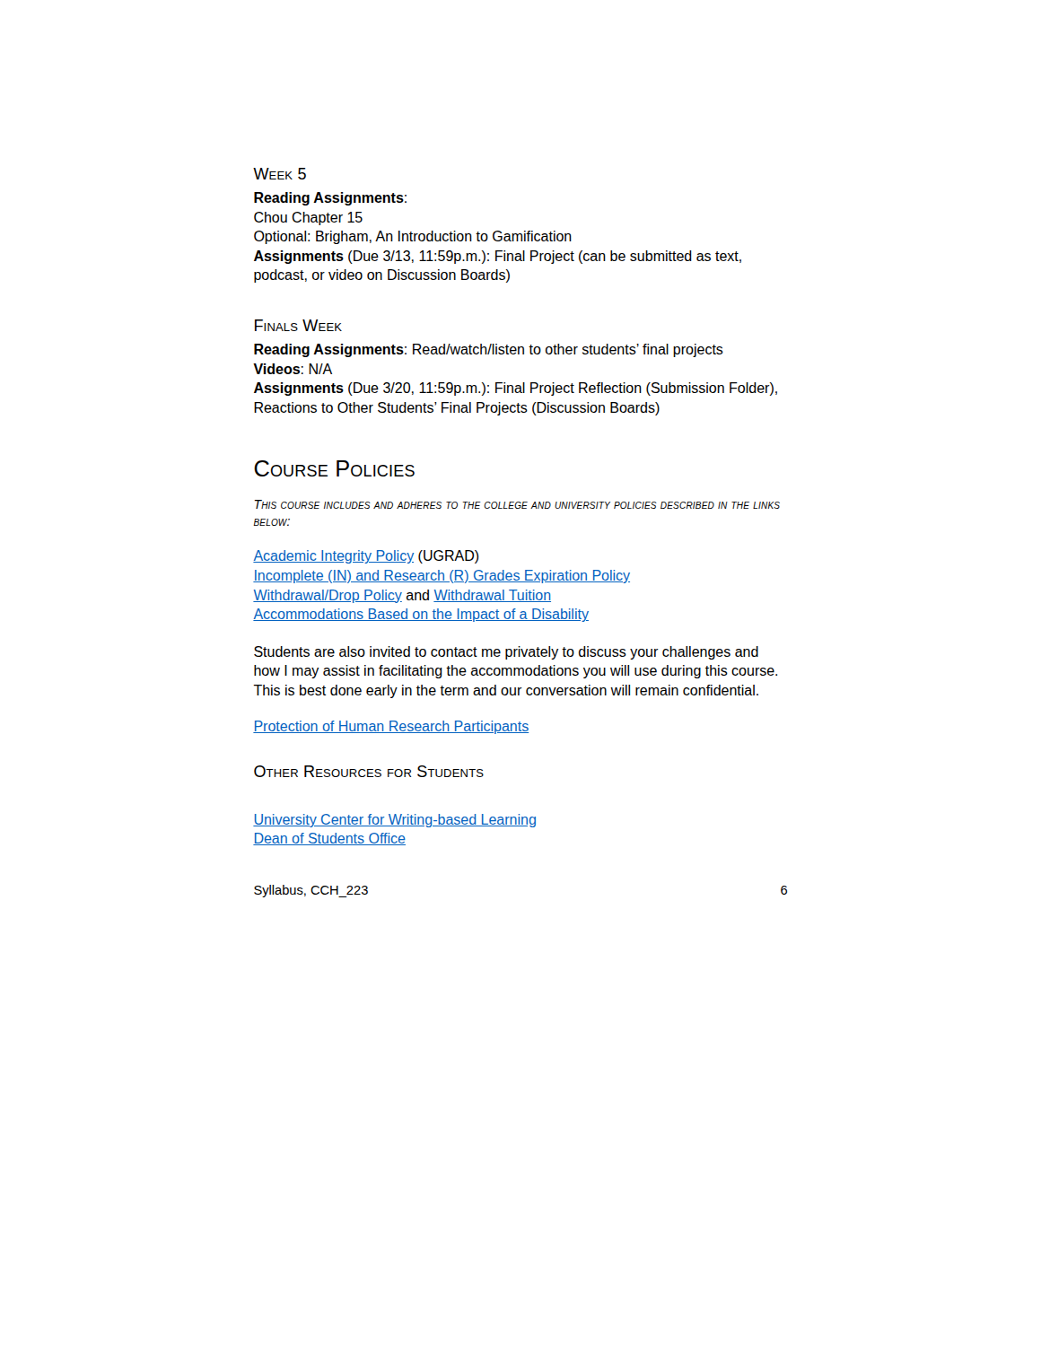Week 5
Reading Assignments:
Chou Chapter 15
Optional: Brigham, An Introduction to Gamification
Assignments (Due 3/13, 11:59p.m.): Final Project (can be submitted as text, podcast, or video on Discussion Boards)
Finals Week
Reading Assignments: Read/watch/listen to other students’ final projects
Videos: N/A
Assignments (Due 3/20, 11:59p.m.): Final Project Reflection (Submission Folder), Reactions to Other Students’ Final Projects (Discussion Boards)
Course Policies
This course includes and adheres to the college and university policies described in the links below:
Academic Integrity Policy (UGRAD)
Incomplete (IN) and Research (R) Grades Expiration Policy
Withdrawal/Drop Policy and Withdrawal Tuition
Accommodations Based on the Impact of a Disability
Students are also invited to contact me privately to discuss your challenges and how I may assist in facilitating the accommodations you will use during this course. This is best done early in the term and our conversation will remain confidential.
Protection of Human Research Participants
Other Resources for Students
University Center for Writing-based Learning
Dean of Students Office
Syllabus, CCH_223 6